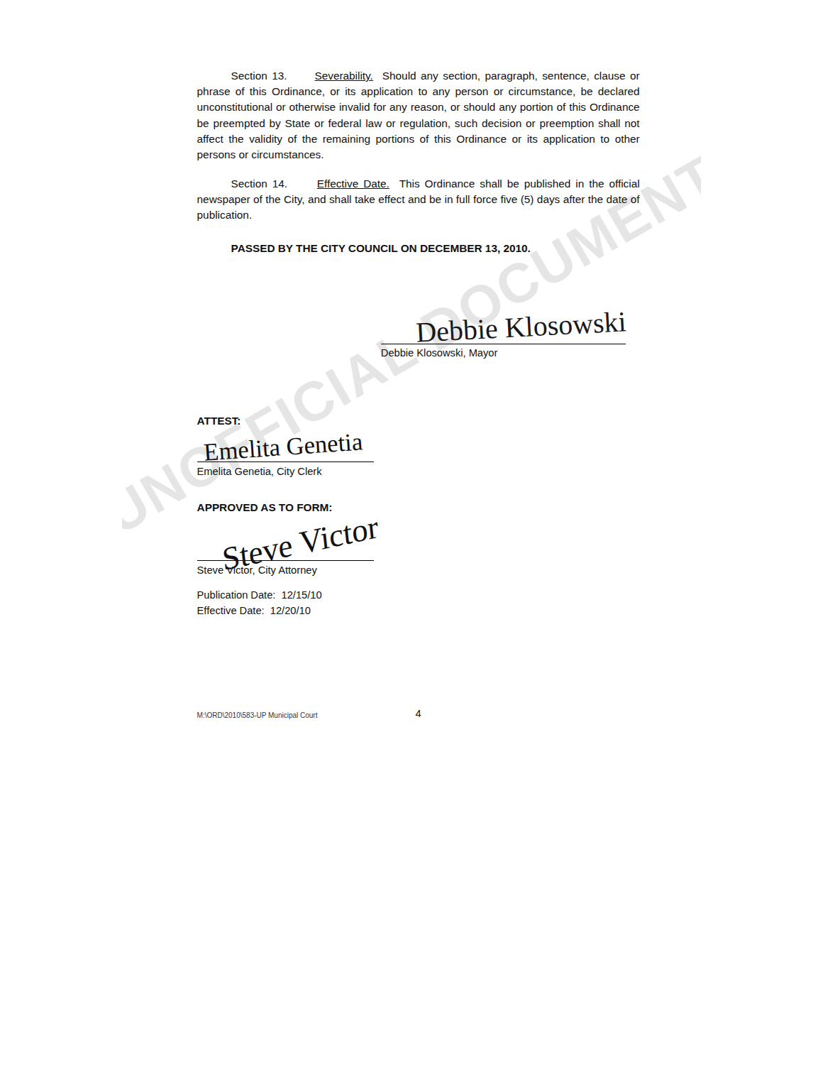UNOFFICIAL DOCUMENT
Section 13. Severability. Should any section, paragraph, sentence, clause or phrase of this Ordinance, or its application to any person or circumstance, be declared unconstitutional or otherwise invalid for any reason, or should any portion of this Ordinance be preempted by State or federal law or regulation, such decision or preemption shall not affect the validity of the remaining portions of this Ordinance or its application to other persons or circumstances.
Section 14. Effective Date. This Ordinance shall be published in the official newspaper of the City, and shall take effect and be in full force five (5) days after the date of publication.
PASSED BY THE CITY COUNCIL ON DECEMBER 13, 2010.
Debbie Klosowski
Debbie Klosowski, Mayor
ATTEST:
Emelita Genetia
Emelita Genetia, City Clerk
APPROVED AS TO FORM:
Steve Victor
Steve Victor, City Attorney
Publication Date: 12/15/10
Effective Date: 12/20/10
M:\ORD\2010\583-UP Municipal Court 4